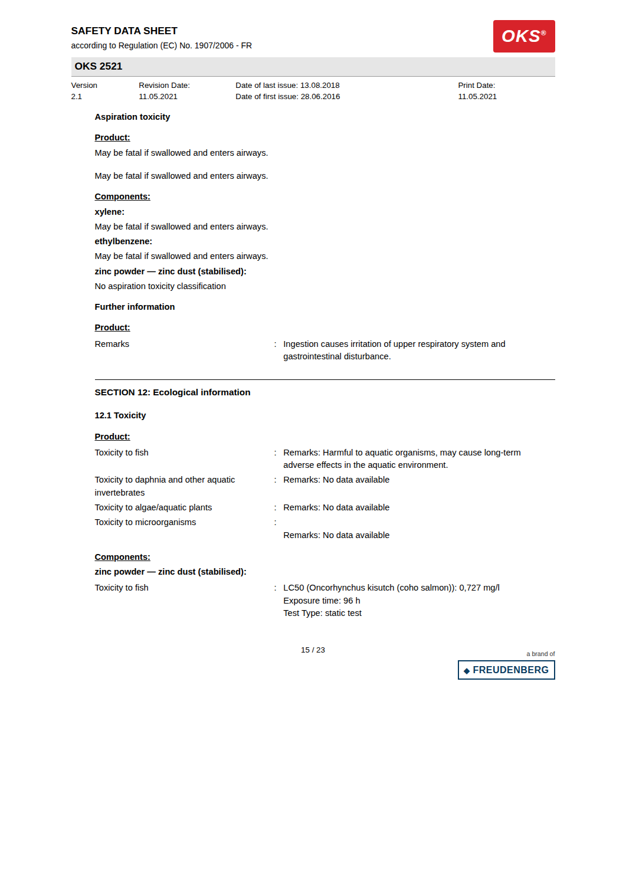SAFETY DATA SHEET
according to Regulation (EC) No. 1907/2006 - FR
OKS®
OKS 2521
| Version 2.1 | Revision Date: 11.05.2021 | Date of last issue: 13.08.2018 Date of first issue: 28.06.2016 | Print Date: 11.05.2021 |
Aspiration toxicity
Product:
May be fatal if swallowed and enters airways.
May be fatal if swallowed and enters airways.
Components:
xylene:
May be fatal if swallowed and enters airways.
ethylbenzene:
May be fatal if swallowed and enters airways.
zinc powder — zinc dust (stabilised):
No aspiration toxicity classification
Further information
Product:
| Remarks | : | Ingestion causes irritation of upper respiratory system and gastrointestinal disturbance. |
SECTION 12: Ecological information
12.1 Toxicity
Product:
| Toxicity to fish | : | Remarks: Harmful to aquatic organisms, may cause long-term adverse effects in the aquatic environment. |
| Toxicity to daphnia and other aquatic invertebrates | : | Remarks: No data available |
| Toxicity to algae/aquatic plants | : | Remarks: No data available |
| Toxicity to microorganisms | : | Remarks: No data available |
Components:
zinc powder — zinc dust (stabilised):
| Toxicity to fish | : | LC50 (Oncorhynchus kisutch (coho salmon)): 0,727 mg/l Exposure time: 96 h Test Type: static test |
15 / 23
a brand of
FREUDENBERG